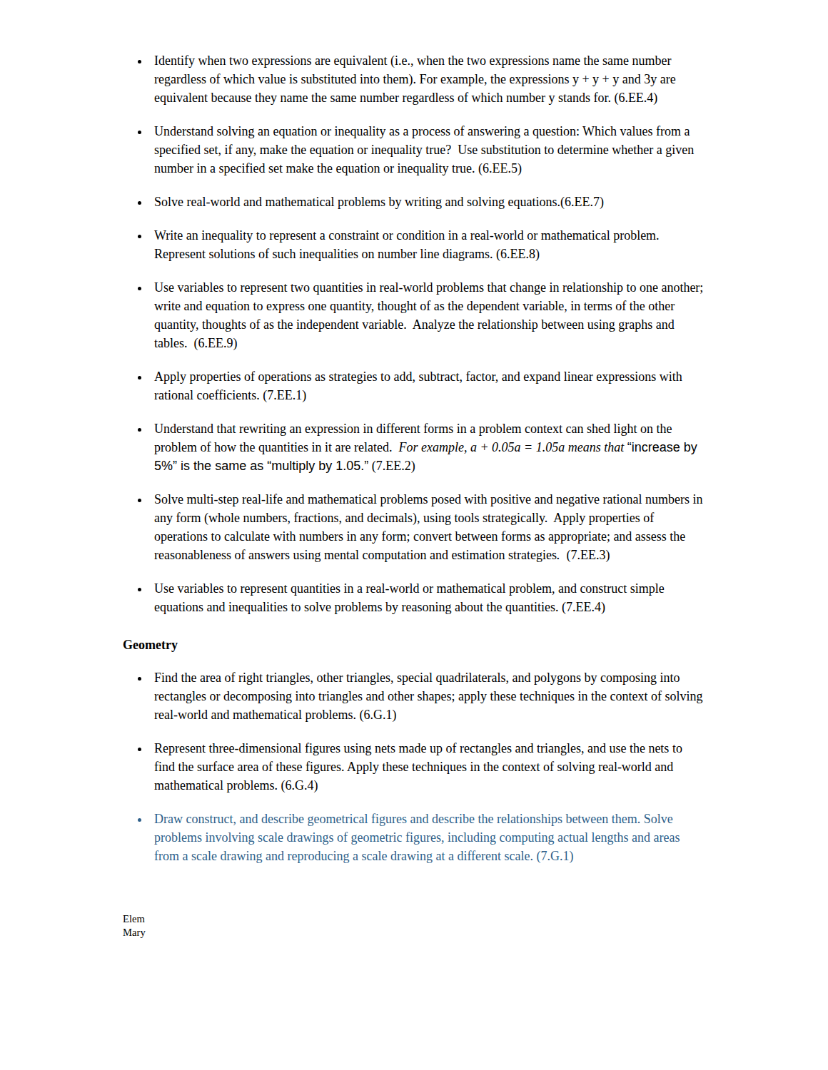Identify when two expressions are equivalent (i.e., when the two expressions name the same number regardless of which value is substituted into them). For example, the expressions y + y + y and 3y are equivalent because they name the same number regardless of which number y stands for. (6.EE.4)
Understand solving an equation or inequality as a process of answering a question: Which values from a specified set, if any, make the equation or inequality true? Use substitution to determine whether a given number in a specified set make the equation or inequality true. (6.EE.5)
Solve real-world and mathematical problems by writing and solving equations.(6.EE.7)
Write an inequality to represent a constraint or condition in a real-world or mathematical problem. Represent solutions of such inequalities on number line diagrams. (6.EE.8)
Use variables to represent two quantities in real-world problems that change in relationship to one another; write and equation to express one quantity, thought of as the dependent variable, in terms of the other quantity, thoughts of as the independent variable. Analyze the relationship between using graphs and tables. (6.EE.9)
Apply properties of operations as strategies to add, subtract, factor, and expand linear expressions with rational coefficients. (7.EE.1)
Understand that rewriting an expression in different forms in a problem context can shed light on the problem of how the quantities in it are related. For example, a + 0.05a = 1.05a means that “increase by 5%” is the same as “multiply by 1.05.” (7.EE.2)
Solve multi-step real-life and mathematical problems posed with positive and negative rational numbers in any form (whole numbers, fractions, and decimals), using tools strategically. Apply properties of operations to calculate with numbers in any form; convert between forms as appropriate; and assess the reasonableness of answers using mental computation and estimation strategies. (7.EE.3)
Use variables to represent quantities in a real-world or mathematical problem, and construct simple equations and inequalities to solve problems by reasoning about the quantities. (7.EE.4)
Geometry
Find the area of right triangles, other triangles, special quadrilaterals, and polygons by composing into rectangles or decomposing into triangles and other shapes; apply these techniques in the context of solving real-world and mathematical problems. (6.G.1)
Represent three-dimensional figures using nets made up of rectangles and triangles, and use the nets to find the surface area of these figures. Apply these techniques in the context of solving real-world and mathematical problems. (6.G.4)
Draw construct, and describe geometrical figures and describe the relationships between them. Solve problems involving scale drawings of geometric figures, including computing actual lengths and areas from a scale drawing and reproducing a scale drawing at a different scale. (7.G.1)
Elem
Mary